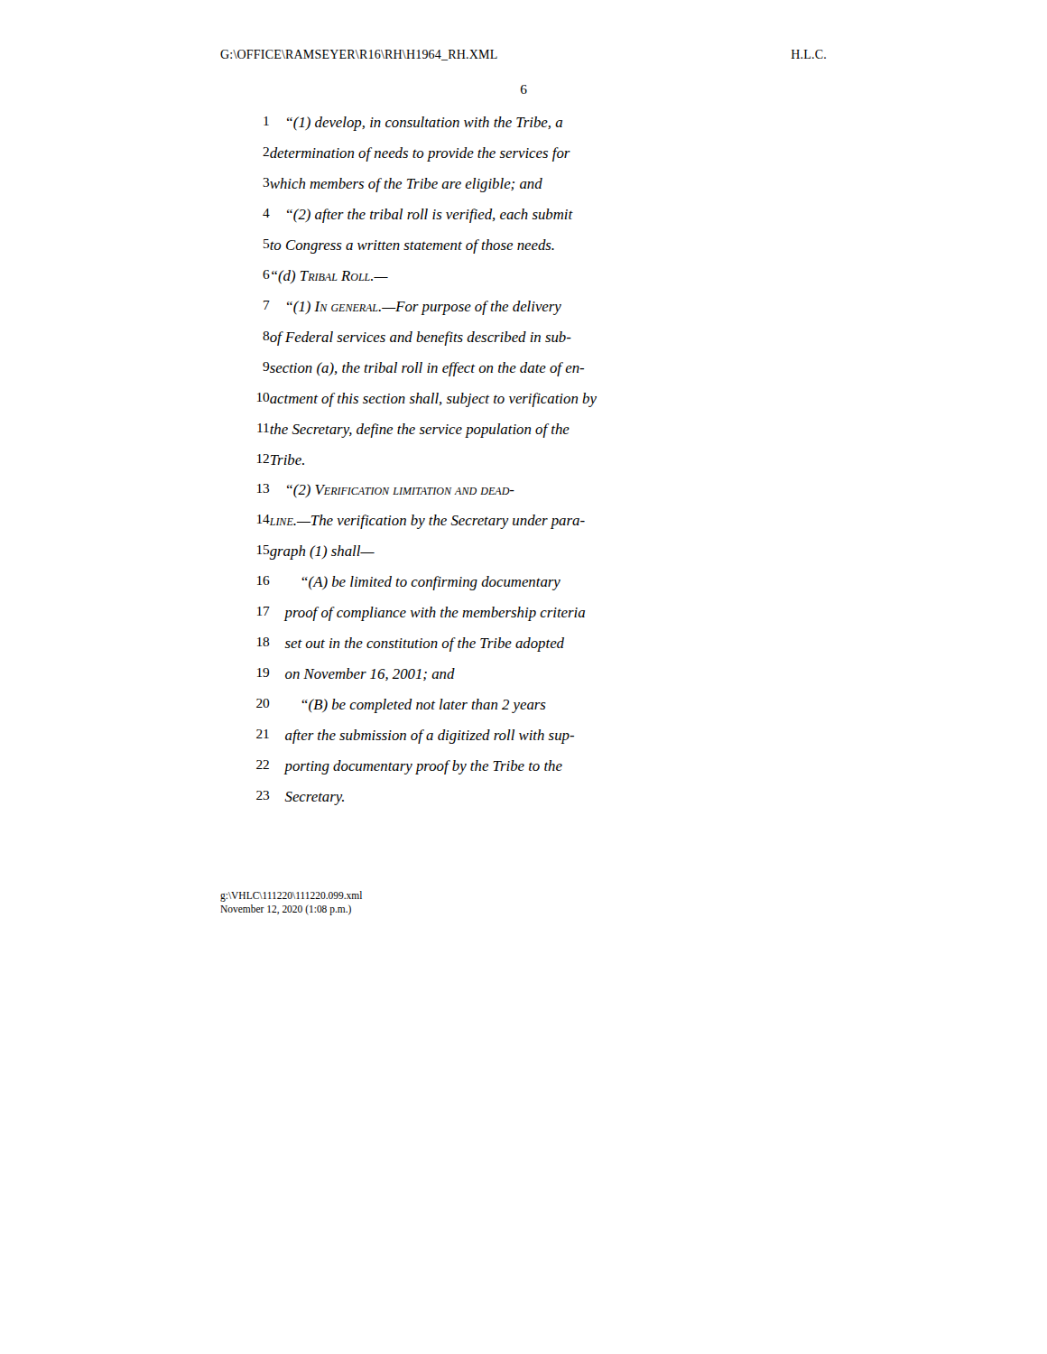G:\OFFICE\RAMSEYER\R16\RH\H1964_RH.XML
H.L.C.
6
| 1 | “(1) develop, in consultation with the Tribe, a |
| 2 | determination of needs to provide the services for |
| 3 | which members of the Tribe are eligible; and |
| 4 | “(2) after the tribal roll is verified, each submit |
| 5 | to Congress a written statement of those needs. |
| 6 | “(d) Tribal Roll. — |
| 7 | “(1) In general. —For purpose of the delivery |
| 8 | of Federal services and benefits described in sub- |
| 9 | section (a), the tribal roll in effect on the date of en- |
| 10 | actment of this section shall, subject to verification by |
| 11 | the Secretary, define the service population of the |
| 12 | Tribe. |
| 13 | “(2) Verification limitation and dead- |
| 14 | line. —The verification by the Secretary under para- |
| 15 | graph (1) shall— |
| 16 | “(A) be limited to confirming documentary |
| 17 | proof of compliance with the membership criteria |
| 18 | set out in the constitution of the Tribe adopted |
| 19 | on November 16, 2001; and |
| 20 | “(B) be completed not later than 2 years |
| 21 | after the submission of a digitized roll with sup- |
| 22 | porting documentary proof by the Tribe to the |
| 23 | Secretary. |
g:\VHLC\111220\111220.099.xml
November 12, 2020 (1:08 p.m.)